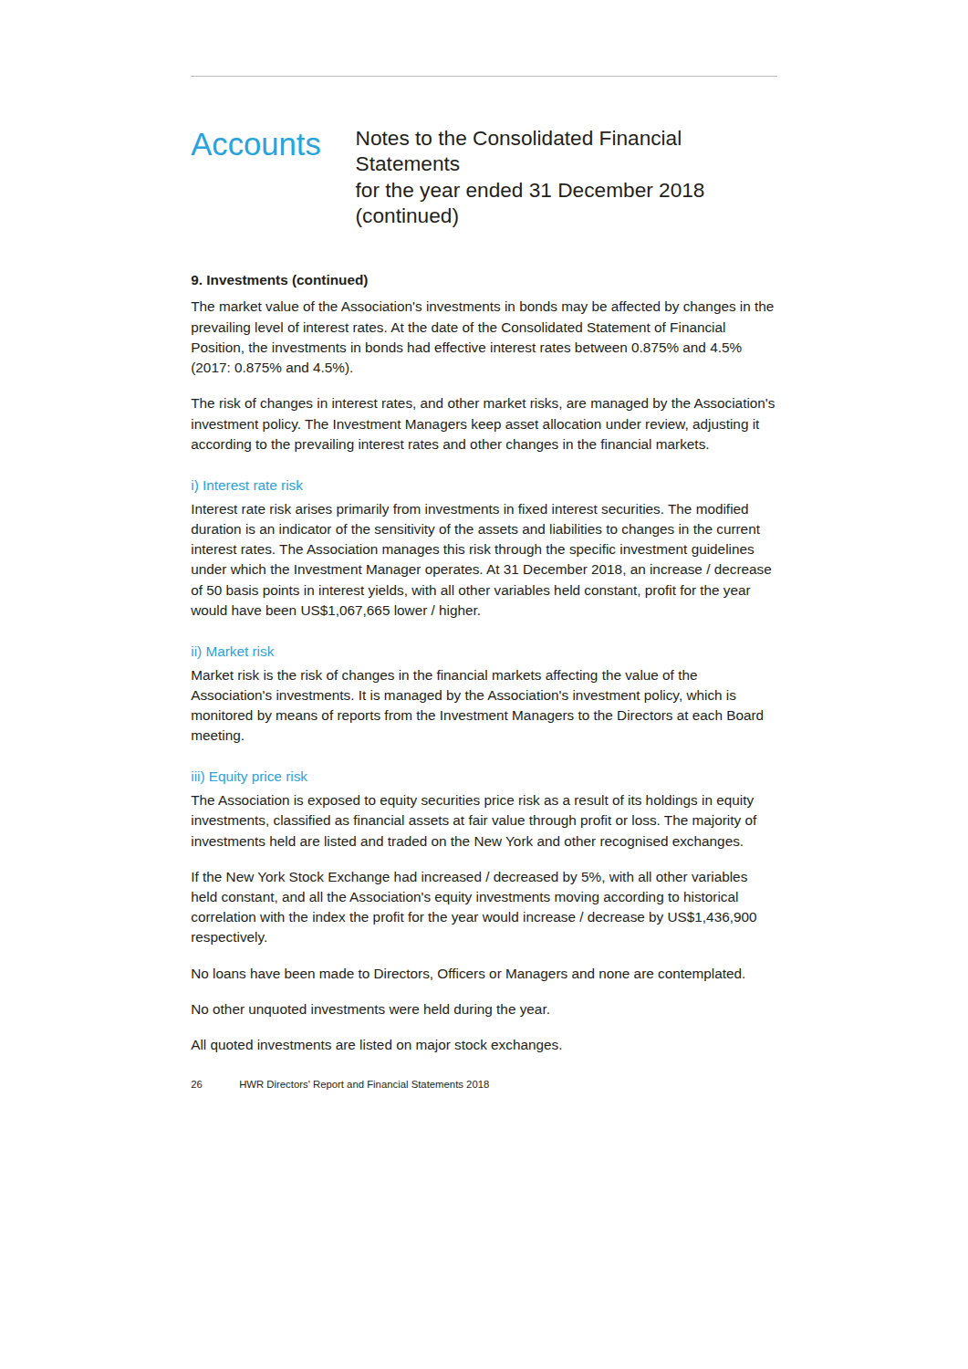Accounts
Notes to the Consolidated Financial Statements
for the year ended 31 December 2018 (continued)
9. Investments (continued)
The market value of the Association's investments in bonds may be affected by changes in the prevailing level of interest rates. At the date of the Consolidated Statement of Financial Position, the investments in bonds had effective interest rates between 0.875% and 4.5% (2017: 0.875% and 4.5%).
The risk of changes in interest rates, and other market risks, are managed by the Association's investment policy. The Investment Managers keep asset allocation under review, adjusting it according to the prevailing interest rates and other changes in the financial markets.
i) Interest rate risk
Interest rate risk arises primarily from investments in fixed interest securities. The modified duration is an indicator of the sensitivity of the assets and liabilities to changes in the current interest rates. The Association manages this risk through the specific investment guidelines under which the Investment Manager operates. At 31 December 2018, an increase / decrease of 50 basis points in interest yields, with all other variables held constant, profit for the year would have been US$1,067,665 lower / higher.
ii) Market risk
Market risk is the risk of changes in the financial markets affecting the value of the Association's investments. It is managed by the Association's investment policy, which is monitored by means of reports from the Investment Managers to the Directors at each Board meeting.
iii) Equity price risk
The Association is exposed to equity securities price risk as a result of its holdings in equity investments, classified as financial assets at fair value through profit or loss. The majority of investments held are listed and traded on the New York and other recognised exchanges.
If the New York Stock Exchange had increased / decreased by 5%, with all other variables held constant, and all the Association's equity investments moving according to historical correlation with the index the profit for the year would increase / decrease by US$1,436,900 respectively.
No loans have been made to Directors, Officers or Managers and none are contemplated.
No other unquoted investments were held during the year.
All quoted investments are listed on major stock exchanges.
26 HWR Directors' Report and Financial Statements 2018